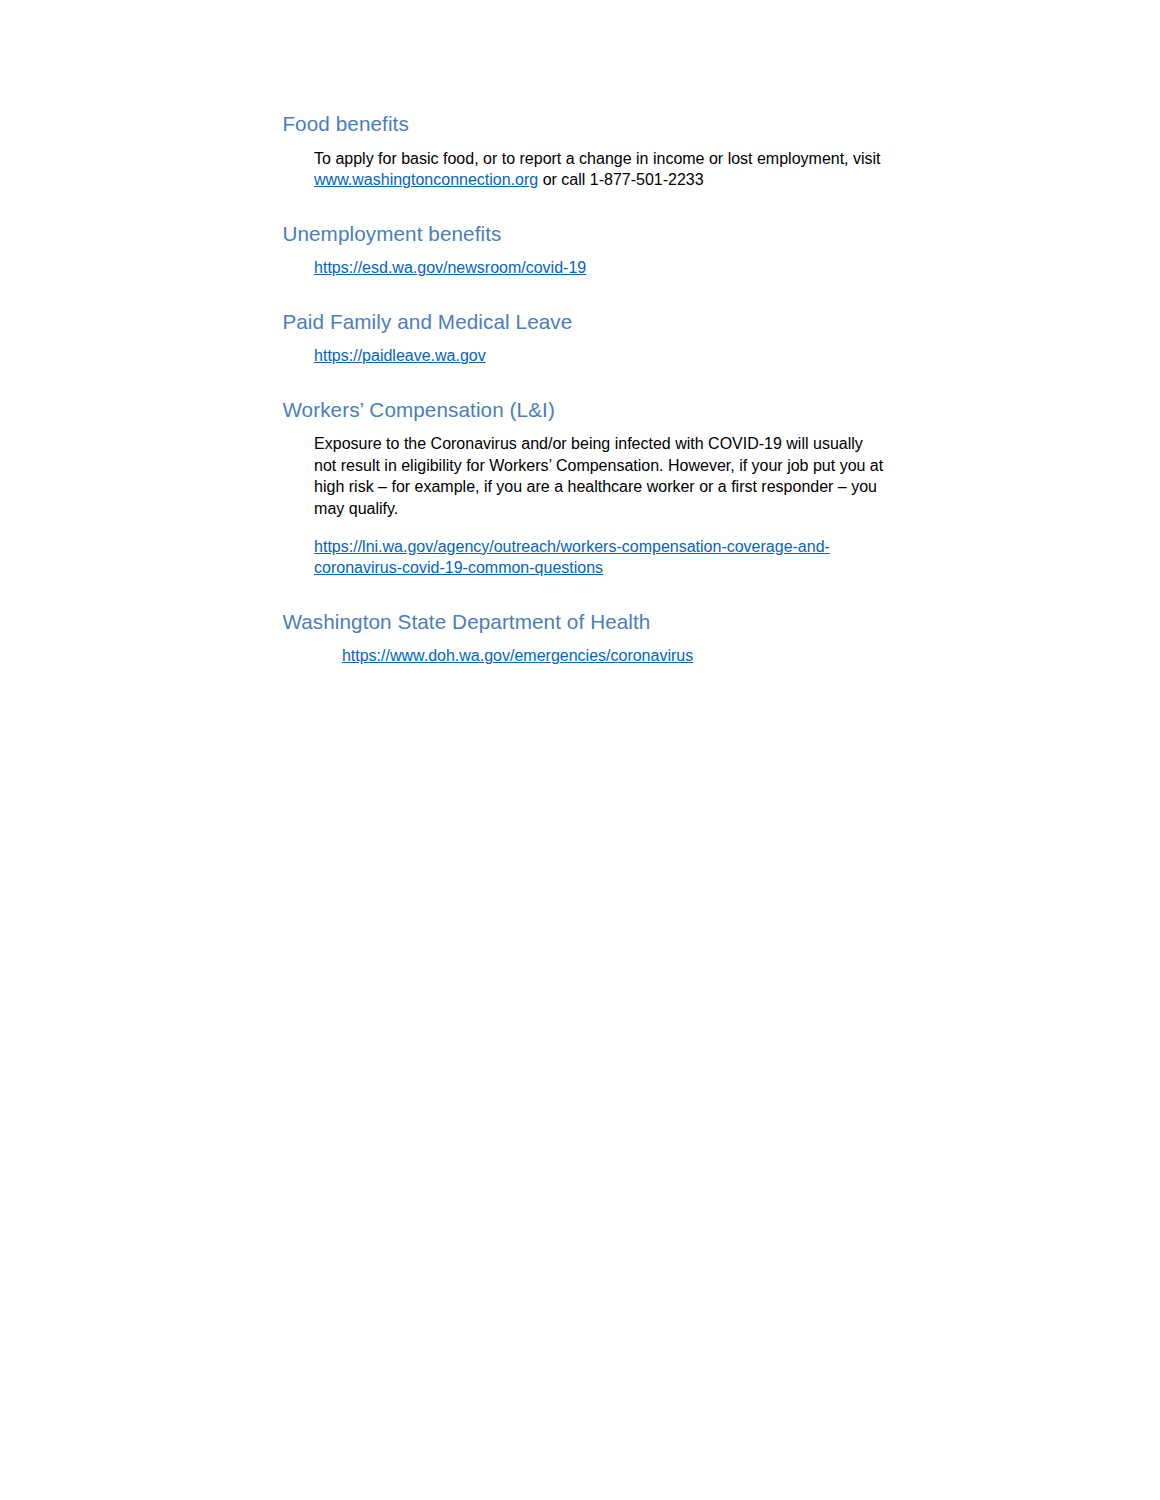Food benefits
To apply for basic food, or to report a change in income or lost employment, visit www.washingtonconnection.org or call 1-877-501-2233
Unemployment benefits
https://esd.wa.gov/newsroom/covid-19
Paid Family and Medical Leave
https://paidleave.wa.gov
Workers’ Compensation (L&I)
Exposure to the Coronavirus and/or being infected with COVID-19 will usually not result in eligibility for Workers’ Compensation. However, if your job put you at high risk – for example, if you are a healthcare worker or a first responder – you may qualify.
https://lni.wa.gov/agency/outreach/workers-compensation-coverage-and-coronavirus-covid-19-common-questions
Washington State Department of Health
https://www.doh.wa.gov/emergencies/coronavirus